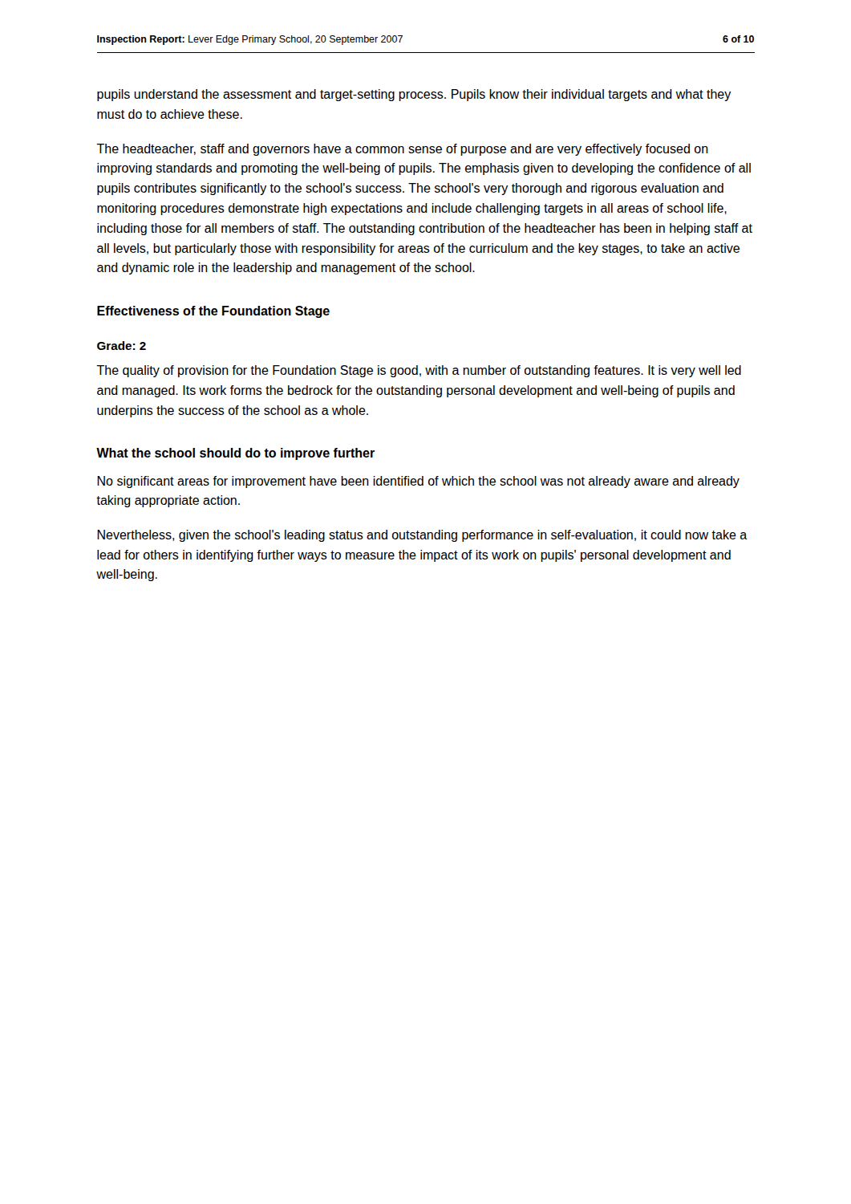Inspection Report: Lever Edge Primary School, 20 September 2007
6 of 10
pupils understand the assessment and target-setting process. Pupils know their individual targets and what they must do to achieve these.
The headteacher, staff and governors have a common sense of purpose and are very effectively focused on improving standards and promoting the well-being of pupils. The emphasis given to developing the confidence of all pupils contributes significantly to the school's success. The school's very thorough and rigorous evaluation and monitoring procedures demonstrate high expectations and include challenging targets in all areas of school life, including those for all members of staff. The outstanding contribution of the headteacher has been in helping staff at all levels, but particularly those with responsibility for areas of the curriculum and the key stages, to take an active and dynamic role in the leadership and management of the school.
Effectiveness of the Foundation Stage
Grade: 2
The quality of provision for the Foundation Stage is good, with a number of outstanding features. It is very well led and managed. Its work forms the bedrock for the outstanding personal development and well-being of pupils and underpins the success of the school as a whole.
What the school should do to improve further
No significant areas for improvement have been identified of which the school was not already aware and already taking appropriate action.
Nevertheless, given the school's leading status and outstanding performance in self-evaluation, it could now take a lead for others in identifying further ways to measure the impact of its work on pupils' personal development and well-being.